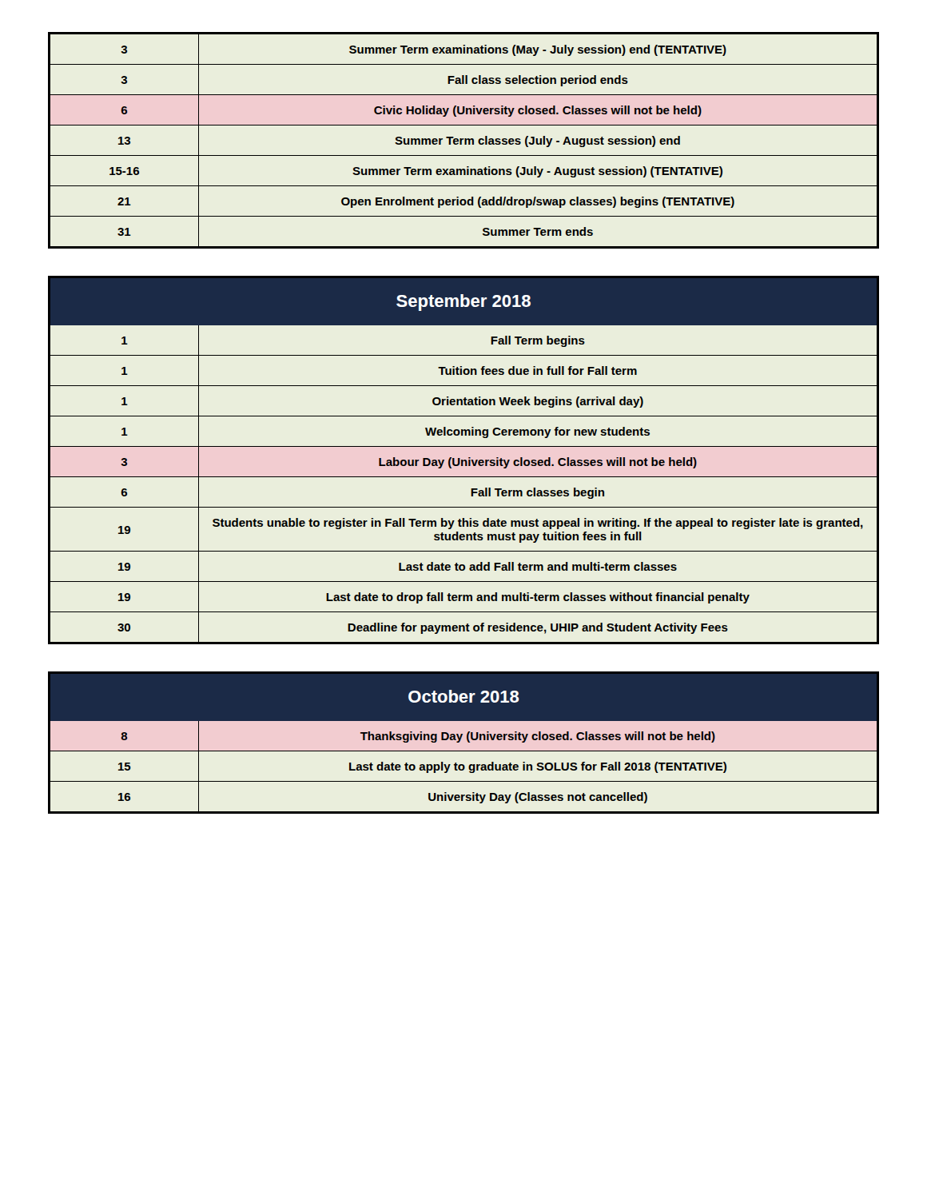| 3 | Summer Term examinations (May - July session) end (TENTATIVE) |
| 3 | Fall class selection period ends |
| 6 | Civic Holiday (University closed. Classes will not be held) |
| 13 | Summer Term classes (July - August session) end |
| 15-16 | Summer Term examinations (July - August session) (TENTATIVE) |
| 21 | Open Enrolment period (add/drop/swap classes) begins (TENTATIVE) |
| 31 | Summer Term ends |
| September 2018 |
| --- |
| 1 | Fall Term begins |
| 1 | Tuition fees due in full for Fall term |
| 1 | Orientation Week begins (arrival day) |
| 1 | Welcoming Ceremony for new students |
| 3 | Labour Day (University closed. Classes will not be held) |
| 6 | Fall Term classes begin |
| 19 | Students unable to register in Fall Term by this date must appeal in writing. If the appeal to register late is granted, students must pay tuition fees in full |
| 19 | Last date to add Fall term and multi-term classes |
| 19 | Last date to drop fall term and multi-term classes without financial penalty |
| 30 | Deadline for payment of residence, UHIP and Student Activity Fees |
| October 2018 |
| --- |
| 8 | Thanksgiving Day (University closed. Classes will not be held) |
| 15 | Last date to apply to graduate in SOLUS for Fall 2018 (TENTATIVE) |
| 16 | University Day (Classes not cancelled) |